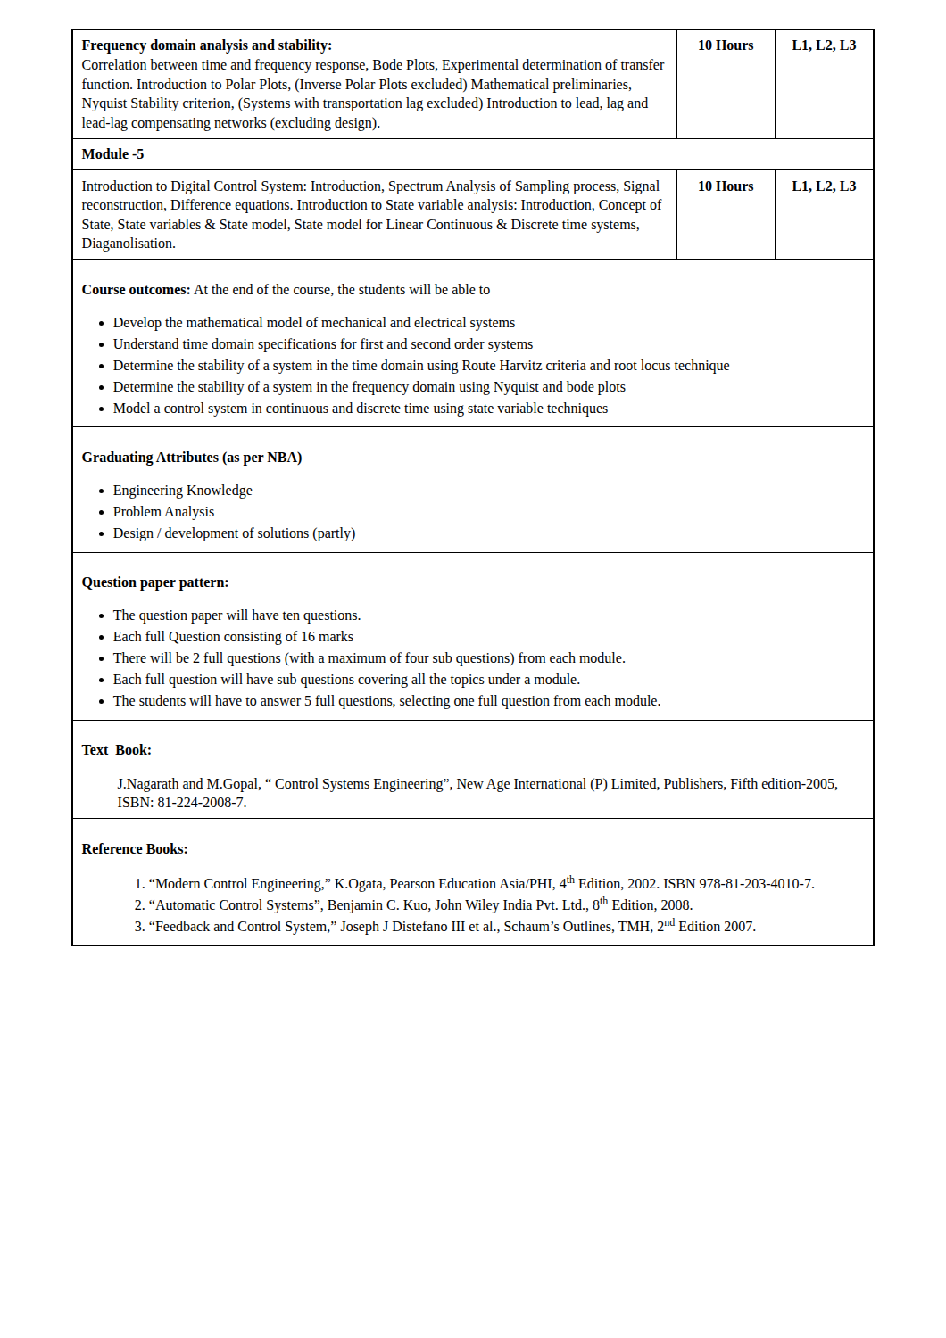| Frequency domain analysis and stability: Correlation between time and frequency response, Bode Plots, Experimental determination of transfer function. Introduction to Polar Plots, (Inverse Polar Plots excluded) Mathematical preliminaries, Nyquist Stability criterion, (Systems with transportation lag excluded) Introduction to lead, lag and lead-lag compensating networks (excluding design). | 10 Hours | L1, L2, L3 |
| Module -5 |
| Introduction to Digital Control System: Introduction, Spectrum Analysis of Sampling process, Signal reconstruction, Difference equations. Introduction to State variable analysis: Introduction, Concept of State, State variables & State model, State model for Linear Continuous & Discrete time systems, Diaganolisation. | 10 Hours | L1, L2, L3 |
| Course outcomes: At the end of the course, the students will be able to Develop the mathematical model of mechanical and electrical systems Understand time domain specifications for first and second order systems Determine the stability of a system in the time domain using Route Harvitz criteria and root locus technique Determine the stability of a system in the frequency domain using Nyquist and bode plots Model a control system in continuous and discrete time using state variable techniques |
| Graduating Attributes (as per NBA) Engineering Knowledge Problem Analysis Design / development of solutions (partly) |
| Question paper pattern: The question paper will have ten questions. Each full Question consisting of 16 marks There will be 2 full questions (with a maximum of four sub questions) from each module. Each full question will have sub questions covering all the topics under a module. The students will have to answer 5 full questions, selecting one full question from each module. |
| Text Book: J.Nagarath and M.Gopal, “ Control Systems Engineering”, New Age International (P) Limited, Publishers, Fifth edition-2005, ISBN: 81-224-2008-7. |
| Reference Books: “Modern Control Engineering,” K.Ogata, Pearson Education Asia/PHI, 4 th Edition, 2002. ISBN 978-81-203-4010-7. “Automatic Control Systems”, Benjamin C. Kuo, John Wiley India Pvt. Ltd., 8 th Edition, 2008. “Feedback and Control System,” Joseph J Distefano III et al., Schaum’s Outlines, TMH, 2 nd Edition 2007. |